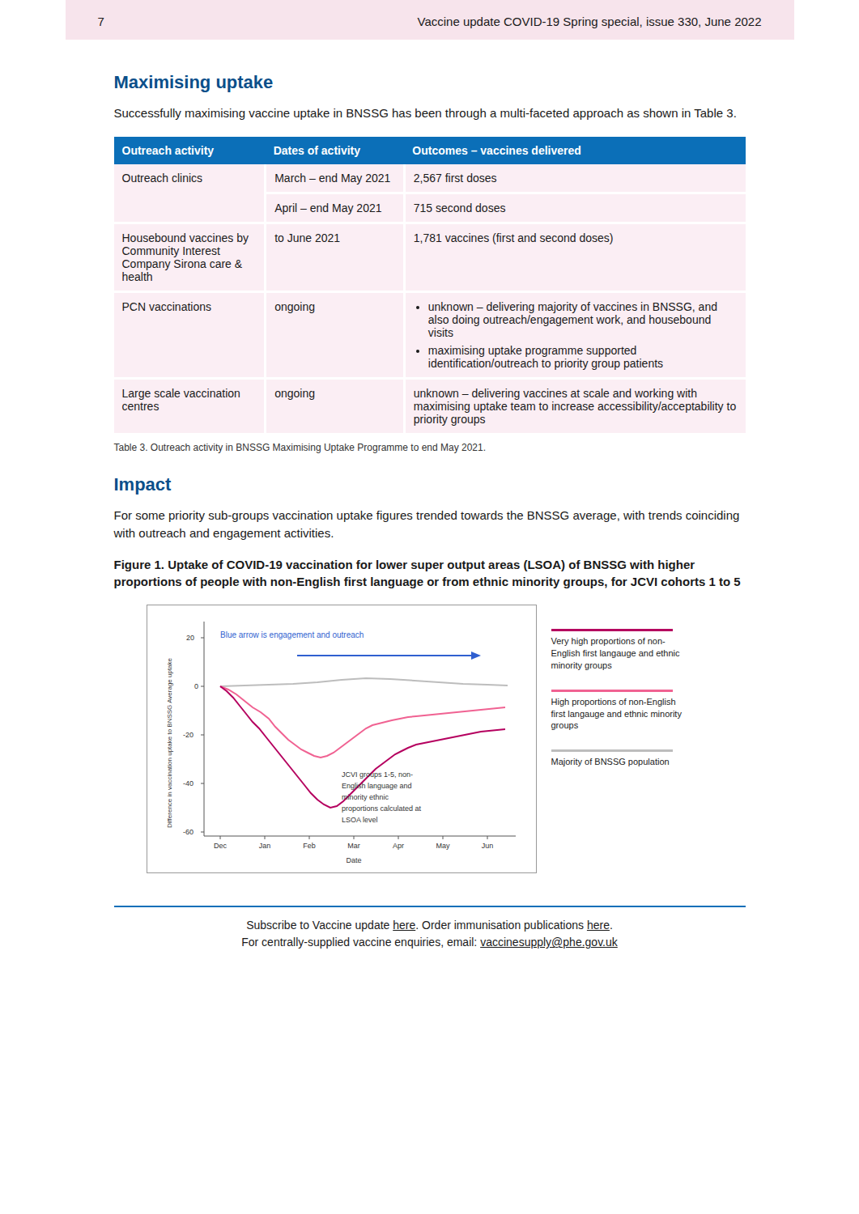7 Vaccine update COVID-19 Spring special, issue 330, June 2022
Maximising uptake
Successfully maximising vaccine uptake in BNSSG has been through a multi-faceted approach as shown in Table 3.
| Outreach activity | Dates of activity | Outcomes – vaccines delivered |
| --- | --- | --- |
| Outreach clinics | March – end May 2021 | 2,567 first doses |
| April – end May 2021 | 715 second doses |
| Housebound vaccines by Community Interest Company Sirona care & health | to June 2021 | 1,781 vaccines (first and second doses) |
| PCN vaccinations | ongoing | unknown – delivering majority of vaccines in BNSSG, and also doing outreach/engagement work, and housebound visits maximising uptake programme supported identification/outreach to priority group patients |
| Large scale vaccination centres | ongoing | unknown – delivering vaccines at scale and working with maximising uptake team to increase accessibility/acceptability to priority groups |
Table 3. Outreach activity in BNSSG Maximising Uptake Programme to end May 2021.
Impact
For some priority sub-groups vaccination uptake figures trended towards the BNSSG average, with trends coinciding with outreach and engagement activities.
Figure 1. Uptake of COVID-19 vaccination for lower super output areas (LSOA) of BNSSG with higher proportions of people with non-English first language or from ethnic minority groups, for JCVI cohorts 1 to 5
20 0 -20 -40 -60 Difference in vaccination uptake to BNSSG Average uptake Dec Jan Feb Mar Apr May Jun Date Blue arrow is engagement and outreach JCVI groups 1-5, non- English language and minority ethnic proportions calculated at LSOA level
Very high proportions of non-English first langauge and ethnic minority groups
High proportions of non-English first langauge and ethnic minority groups
Majority of BNSSG population
Subscribe to Vaccine update here. Order immunisation publications here.
For centrally-supplied vaccine enquiries, email: vaccinesupply@phe.gov.uk